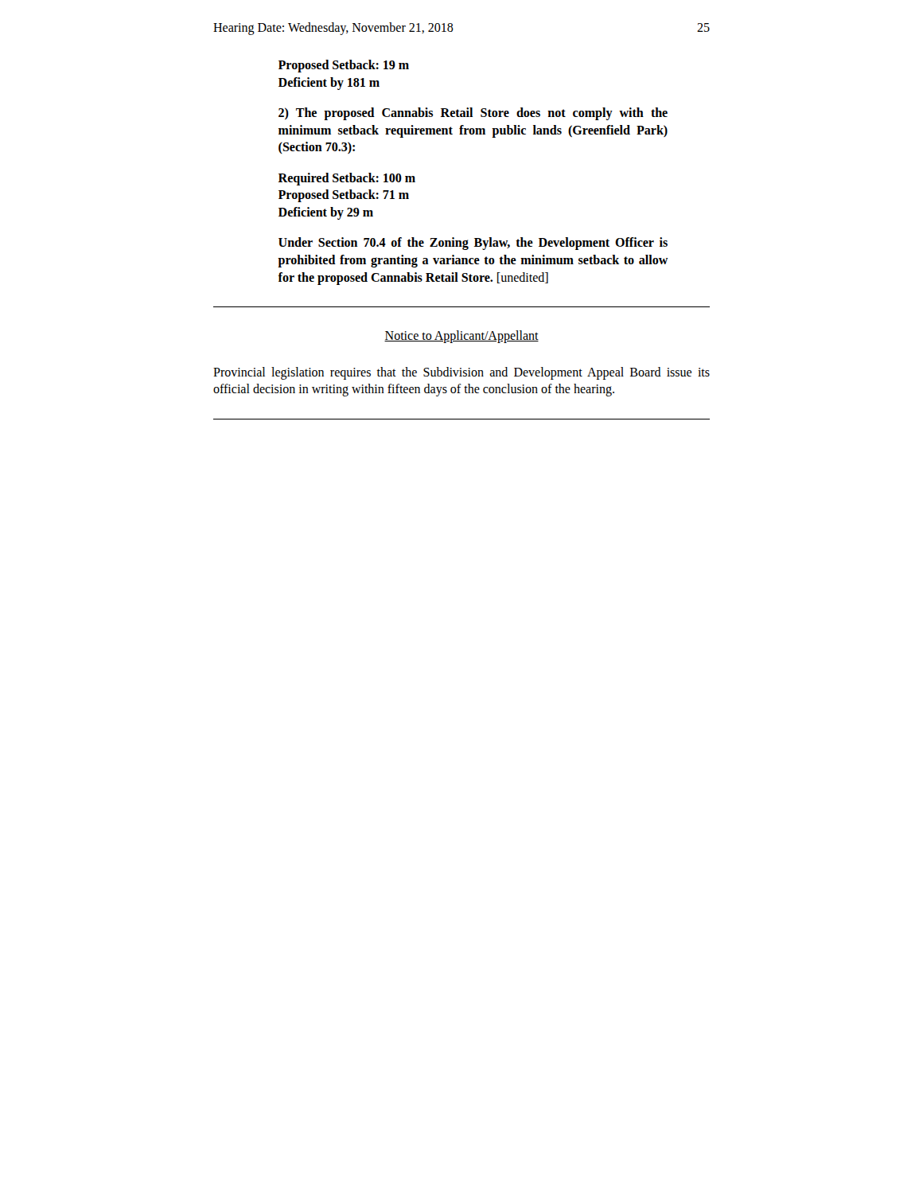Hearing Date: Wednesday, November 21, 2018
25
Proposed Setback: 19 m
Deficient by 181 m
2) The proposed Cannabis Retail Store does not comply with the minimum setback requirement from public lands (Greenfield Park) (Section 70.3):
Required Setback: 100 m
Proposed Setback: 71 m
Deficient by 29 m
Under Section 70.4 of the Zoning Bylaw, the Development Officer is prohibited from granting a variance to the minimum setback to allow for the proposed Cannabis Retail Store. [unedited]
Notice to Applicant/Appellant
Provincial legislation requires that the Subdivision and Development Appeal Board issue its official decision in writing within fifteen days of the conclusion of the hearing.